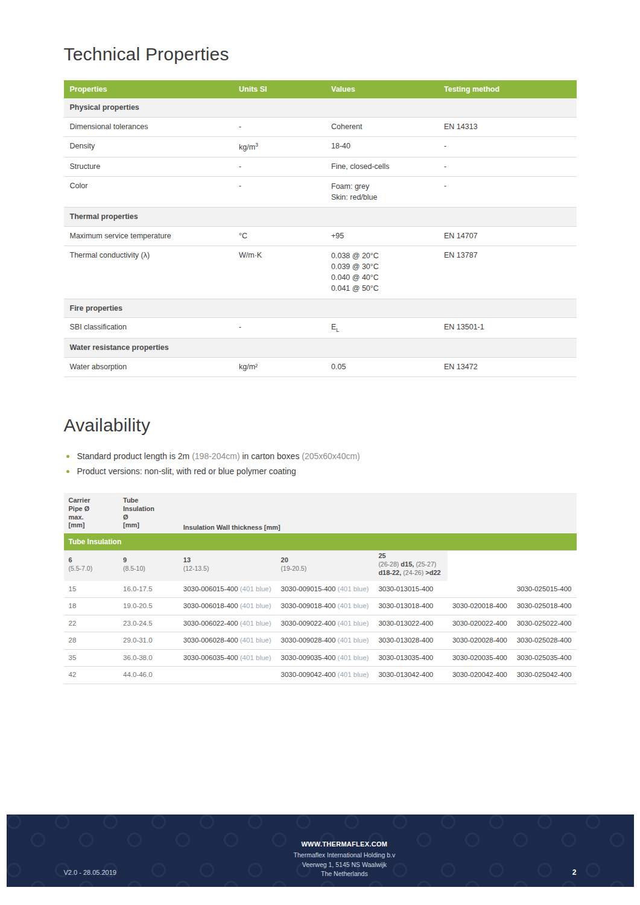Technical Properties
| Properties | Units SI | Values | Testing method |
| --- | --- | --- | --- |
| Physical properties |
| Dimensional tolerances | - | Coherent | EN 14313 |
| Density | kg/m 3 | 18-40 | - |
| Structure | - | Fine, closed-cells | - |
| Color | - | Foam: grey Skin: red/blue | - |
| Thermal properties |
| Maximum service temperature | °C | +95 | EN 14707 |
| Thermal conductivity (λ) | W/m·K | 0.038 @ 20°C 0.039 @ 30°C 0.040 @ 40°C 0.041 @ 50°C | EN 13787 |
| Fire properties |
| SBI classification | - | E L | EN 13501-1 |
| Water resistance properties |
| Water absorption | kg/m² | 0.05 | EN 13472 |
Availability
Standard product length is 2m (198-204cm) in carton boxes (205x60x40cm)
Product versions: non-slit, with red or blue polymer coating
| Tube Insulation |
| Carrier Pipe Ø max. [mm] | Tube Insulation Ø [mm] | Insulation Wall thickness [mm] |
| 6 (5.5-7.0) | 9 (8.5-10) | 13 (12-13.5) | 20 (19-20.5) | 25 (26-28) d15, (25-27) d18-22, (24-26) >d22 |
| 15 | 16.0-17.5 | 3030-006015-400 (401 blue) | 3030-009015-400 (401 blue) | 3030-013015-400 | | 3030-025015-400 |
| 18 | 19.0-20.5 | 3030-006018-400 (401 blue) | 3030-009018-400 (401 blue) | 3030-013018-400 | 3030-020018-400 | 3030-025018-400 |
| 22 | 23.0-24.5 | 3030-006022-400 (401 blue) | 3030-009022-400 (401 blue) | 3030-013022-400 | 3030-020022-400 | 3030-025022-400 |
| 28 | 29.0-31.0 | 3030-006028-400 (401 blue) | 3030-009028-400 (401 blue) | 3030-013028-400 | 3030-020028-400 | 3030-025028-400 |
| 35 | 36.0-38.0 | 3030-006035-400 (401 blue) | 3030-009035-400 (401 blue) | 3030-013035-400 | 3030-020035-400 | 3030-025035-400 |
| 42 | 44.0-46.0 | | 3030-009042-400 (401 blue) | 3030-013042-400 | 3030-020042-400 | 3030-025042-400 |
V2.0 - 28.05.2019
WWW.THERMAFLEX.COM Thermaflex International Holding b.v
Veerweg 1, 5145 NS Waalwijk
The Netherlands
2